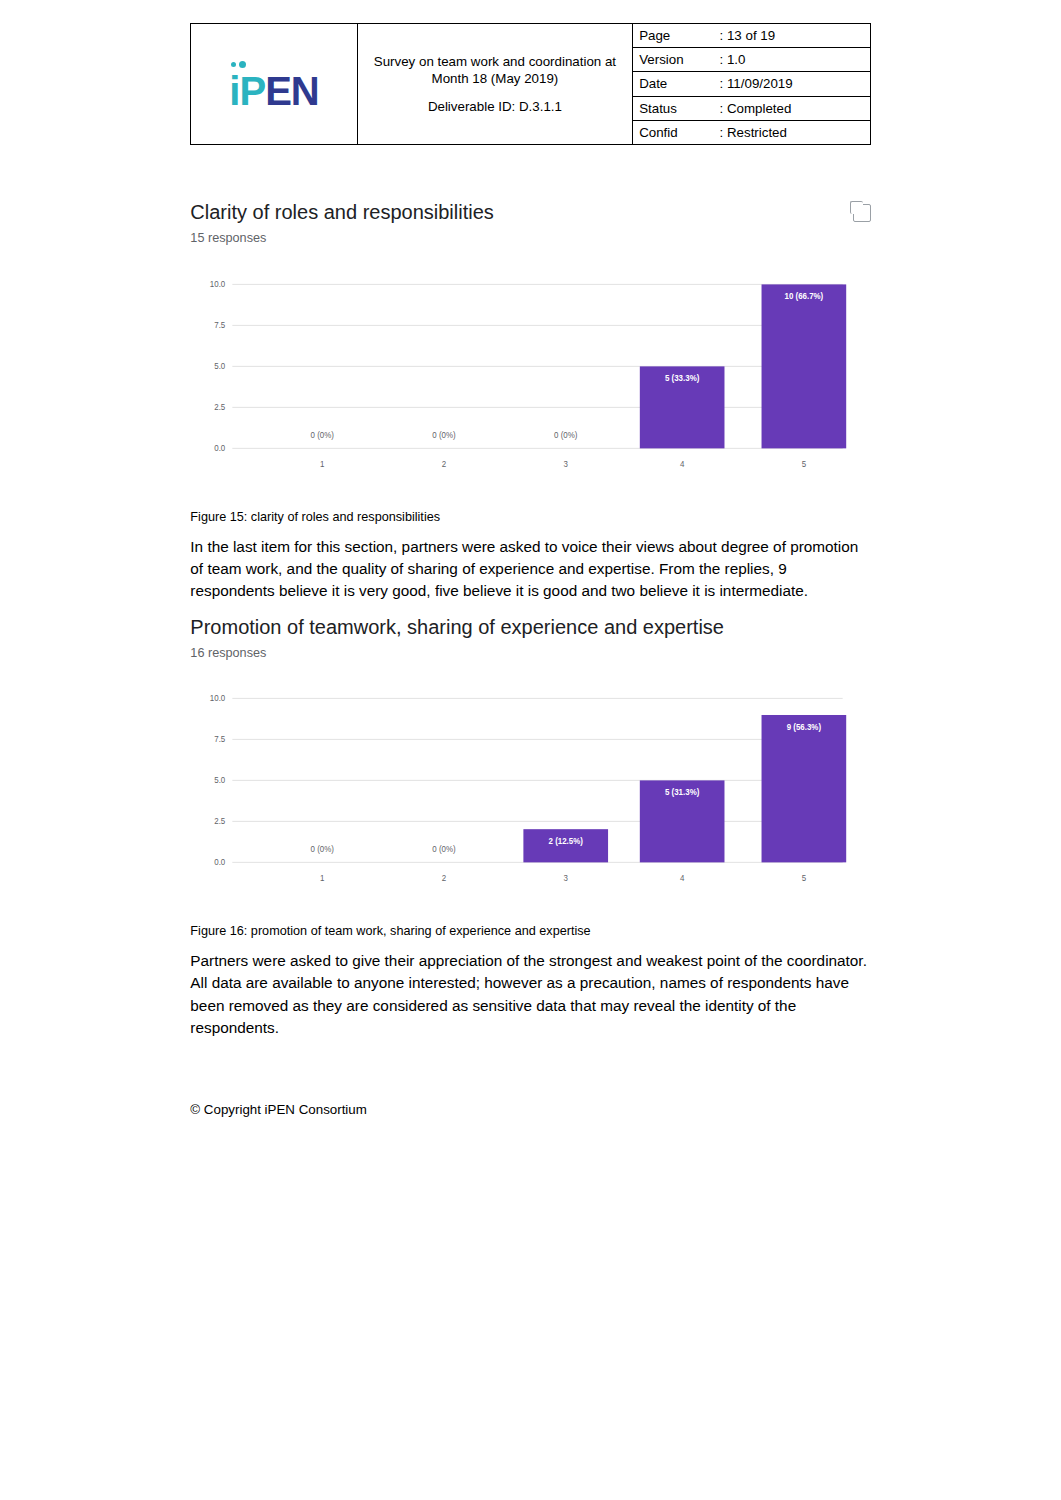| iP EN | Survey on team work and coordination at Month 18 (May 2019) Deliverable ID: D.3.1.1 | / Page / : 13 of 19 / / Version / : 1.0 / / Date / : 11/09/2019 / / Status / : Completed / / Confid / : Restricted / |
Clarity of roles and responsibilities
15 responses
10.0 7.5 5.0 2.5 0.0 0 (0%) 0 (0%) 0 (0%) 5 (33.3%) 10 (66.7%) 1 2 3 4 5
Figure 15: clarity of roles and responsibilities
In the last item for this section, partners were asked to voice their views about degree of promotion of team work, and the quality of sharing of experience and expertise. From the replies, 9 respondents believe it is very good, five believe it is good and two believe it is intermediate.
Promotion of teamwork, sharing of experience and expertise
16 responses
10.0 7.5 5.0 2.5 0.0 0 (0%) 0 (0%) 2 (12.5%) 5 (31.3%) 9 (56.3%) 1 2 3 4 5
Figure 16: promotion of team work, sharing of experience and expertise
Partners were asked to give their appreciation of the strongest and weakest point of the coordinator. All data are available to anyone interested; however as a precaution, names of respondents have been removed as they are considered as sensitive data that may reveal the identity of the respondents.
© Copyright iPEN Consortium